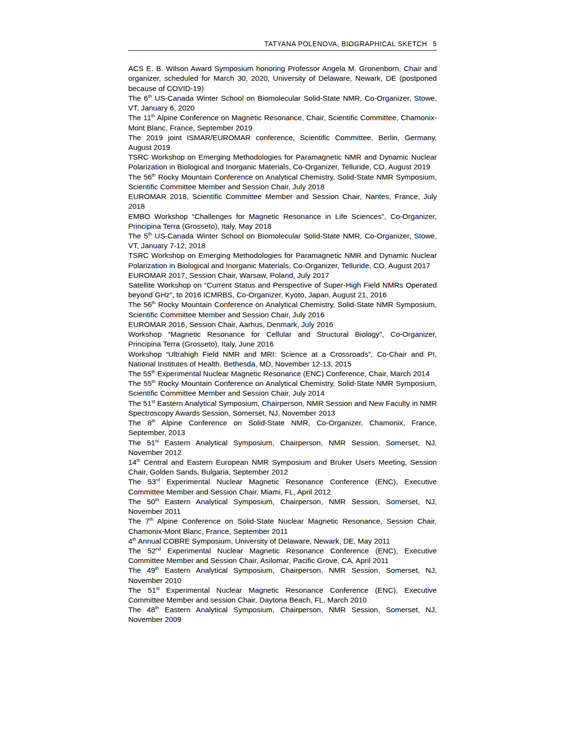TATYANA POLENOVA, BIOGRAPHICAL SKETCH5
ACS E. B. Wilson Award Symposium honoring Professor Angela M. Gronenborn, Chair and organizer, scheduled for March 30, 2020, University of Delaware, Newark, DE (postponed because of COVID-19)
The 6th US-Canada Winter School on Biomolecular Solid-State NMR, Co-Organizer, Stowe, VT, January 6, 2020
The 11th Alpine Conference on Magnetic Resonance, Chair, Scientific Committee, Chamonix-Mont Blanc, France, September 2019
The 2019 joint ISMAR/EUROMAR conference, Scientific Committee, Berlin, Germany, August 2019
TSRC Workshop on Emerging Methodologies for Paramagnetic NMR and Dynamic Nuclear Polarization in Biological and Inorganic Materials, Co-Organizer, Telluride, CO, August 2019
The 56th Rocky Mountain Conference on Analytical Chemistry, Solid-State NMR Symposium, Scientific Committee Member and Session Chair, July 2018
EUROMAR 2018, Scientific Committee Member and Session Chair, Nantes, France, July 2018
EMBO Workshop “Challenges for Magnetic Resonance in Life Sciences”, Co-Organizer, Principina Terra (Grosseto), Italy, May 2018
The 5th US-Canada Winter School on Biomolecular Solid-State NMR, Co-Organizer, Stowe, VT, January 7-12, 2018
TSRC Workshop on Emerging Methodologies for Paramagnetic NMR and Dynamic Nuclear Polarization in Biological and Inorganic Materials, Co-Organizer, Telluride, CO, August 2017
EUROMAR 2017, Session Chair, Warsaw, Poland, July 2017
Satellite Workshop on “Current Status and Perspective of Super-High Field NMRs Operated beyond GHz”, to 2016 ICMRBS, Co-Organizer, Kyoto, Japan, August 21, 2016
The 56th Rocky Mountain Conference on Analytical Chemistry, Solid-State NMR Symposium, Scientific Committee Member and Session Chair, July 2016
EUROMAR 2016, Session Chair, Aarhus, Denmark, July 2016
Workshop “Magnetic Resonance for Cellular and Structural Biology”, Co-Organizer, Principina Terra (Grosseto), Italy, June 2016
Workshop “Ultrahigh Field NMR and MRI: Science at a Crossroads”, Co-Chair and PI, National Institutes of Health, Bethesda, MD, November 12-13, 2015
The 55th Experimental Nuclear Magnetic Resonance (ENC) Conference, Chair, March 2014
The 55th Rocky Mountain Conference on Analytical Chemistry, Solid-State NMR Symposium, Scientific Committee Member and Session Chair, July 2014
The 51st Eastern Analytical Symposium, Chairperson, NMR Session and New Faculty in NMR Spectroscopy Awards Session, Somerset, NJ, November 2013
The 8th Alpine Conference on Solid-State NMR, Co-Organizer, Chamonix, France, September, 2013
The 51st Eastern Analytical Symposium, Chairperson, NMR Session, Somerset, NJ, November 2012
14th Central and Eastern European NMR Symposium and Bruker Users Meeting, Session Chair, Golden Sands, Bulgaria, September 2012
The 53rd Experimental Nuclear Magnetic Resonance Conference (ENC), Executive Committee Member and Session Chair, Miami, FL, April 2012
The 50th Eastern Analytical Symposium, Chairperson, NMR Session, Somerset, NJ, November 2011
The 7th Alpine Conference on Solid-State Nuclear Magnetic Resonance, Session Chair, Chamonix-Mont Blanc, France, September 2011
4th Annual COBRE Symposium, University of Delaware, Newark, DE, May 2011
The 52nd Experimental Nuclear Magnetic Resonance Conference (ENC), Executive Committee Member and Session Chair, Asilomar, Pacific Grove, CA, April 2011
The 49th Eastern Analytical Symposium, Chairperson, NMR Session, Somerset, NJ, November 2010
The 51st Experimental Nuclear Magnetic Resonance Conference (ENC), Executive Committee Member and session Chair, Daytona Beach, FL, March 2010
The 48th Eastern Analytical Symposium, Chairperson, NMR Session, Somerset, NJ, November 2009